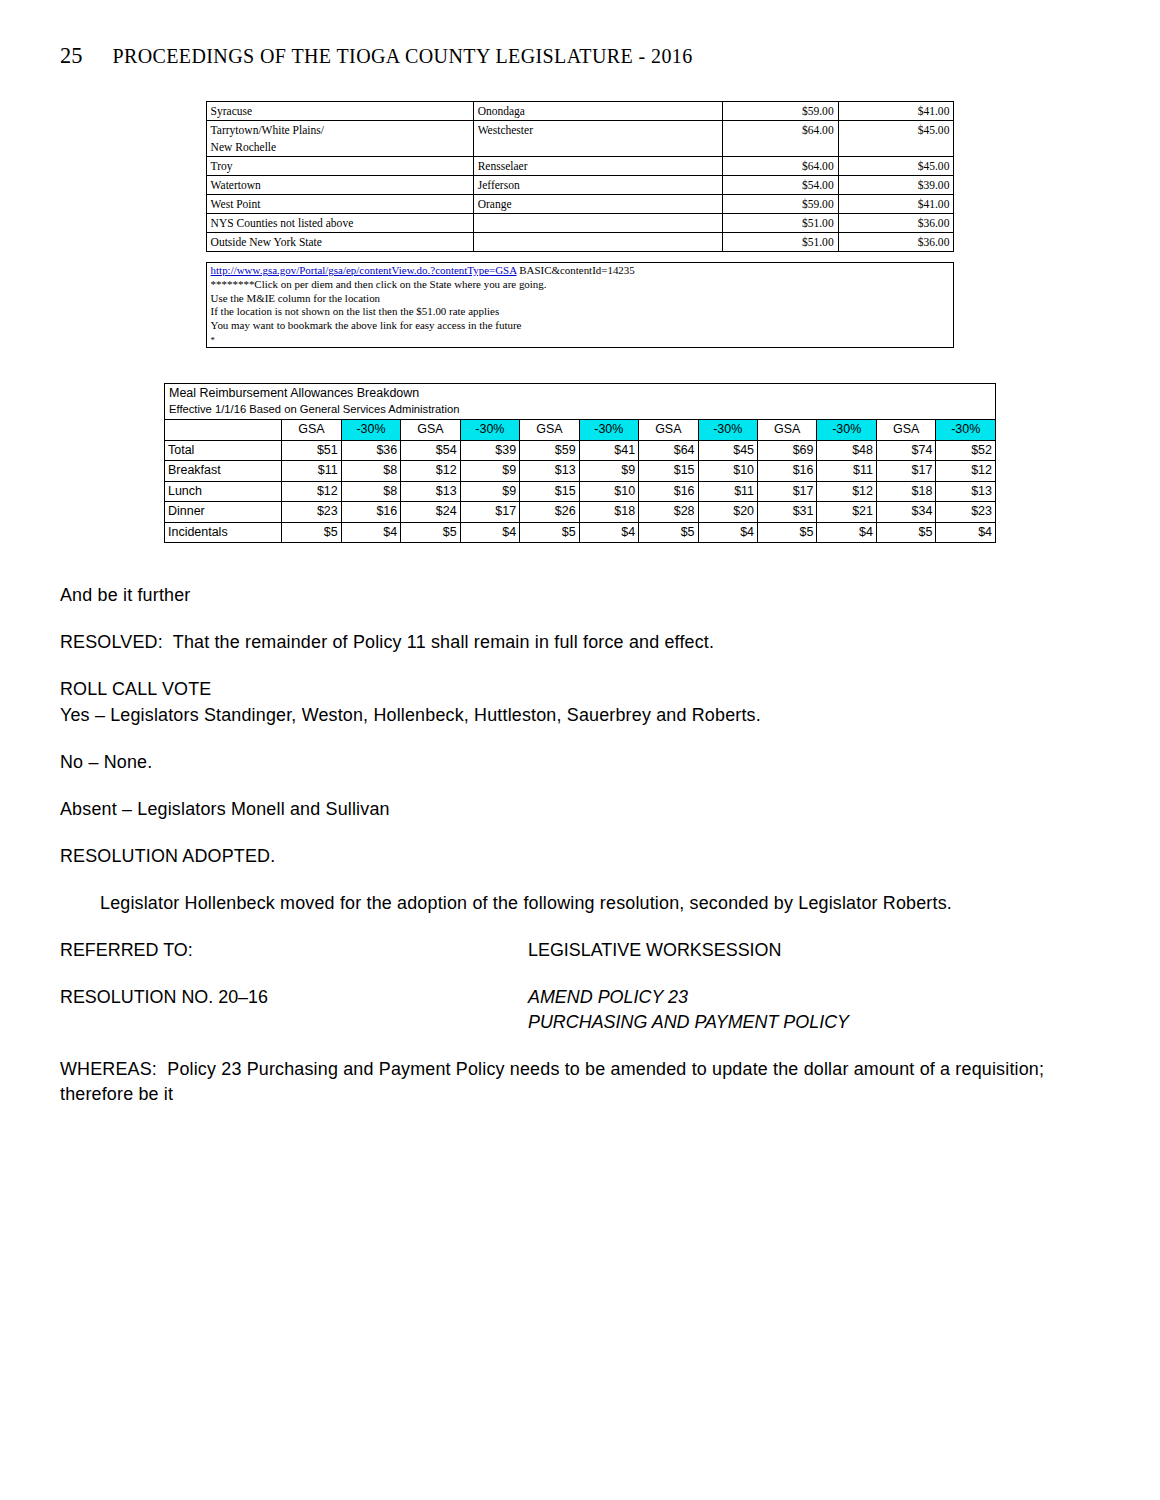25 PROCEEDINGS OF THE TIOGA COUNTY LEGISLATURE - 2016
| Syracuse | Onondaga | $59.00 | $41.00 |
| Tarrytown/White Plains/ New Rochelle | Westchester | $64.00 | $45.00 |
| Troy | Rensselaer | $64.00 | $45.00 |
| Watertown | Jefferson | $54.00 | $39.00 |
| West Point | Orange | $59.00 | $41.00 |
| NYS Counties not listed above | | $51.00 | $36.00 |
| Outside New York State | | $51.00 | $36.00 |
| http://www.gsa.gov/Portal/gsa/ep/contentView.do.?contentType=GSA BASIC&contentId=14235 ********Click on per diem and then click on the State where you are going. Use the M&IE column for the location If the location is not shown on the list then the $51.00 rate applies You may want to bookmark the above link for easy access in the future * |
| Meal Reimbursement Allowances Breakdown Effective 1/1/16 Based on General Services Administration |
| | GSA | -30% | GSA | -30% | GSA | -30% | GSA | -30% | GSA | -30% | GSA | -30% |
| Total | $51 | $36 | $54 | $39 | $59 | $41 | $64 | $45 | $69 | $48 | $74 | $52 |
| Breakfast | $11 | $8 | $12 | $9 | $13 | $9 | $15 | $10 | $16 | $11 | $17 | $12 |
| Lunch | $12 | $8 | $13 | $9 | $15 | $10 | $16 | $11 | $17 | $12 | $18 | $13 |
| Dinner | $23 | $16 | $24 | $17 | $26 | $18 | $28 | $20 | $31 | $21 | $34 | $23 |
| Incidentals | $5 | $4 | $5 | $4 | $5 | $4 | $5 | $4 | $5 | $4 | $5 | $4 |
And be it further
RESOLVED: That the remainder of Policy 11 shall remain in full force and effect.
ROLL CALL VOTE
Yes – Legislators Standinger, Weston, Hollenbeck, Huttleston, Sauerbrey and Roberts.
No – None.
Absent – Legislators Monell and Sullivan
RESOLUTION ADOPTED.
Legislator Hollenbeck moved for the adoption of the following resolution, seconded by Legislator Roberts.
REFERRED TO:
LEGISLATIVE WORKSESSION
RESOLUTION NO. 20–16
AMEND POLICY 23
PURCHASING AND PAYMENT POLICY
WHEREAS: Policy 23 Purchasing and Payment Policy needs to be amended to update the dollar amount of a requisition; therefore be it